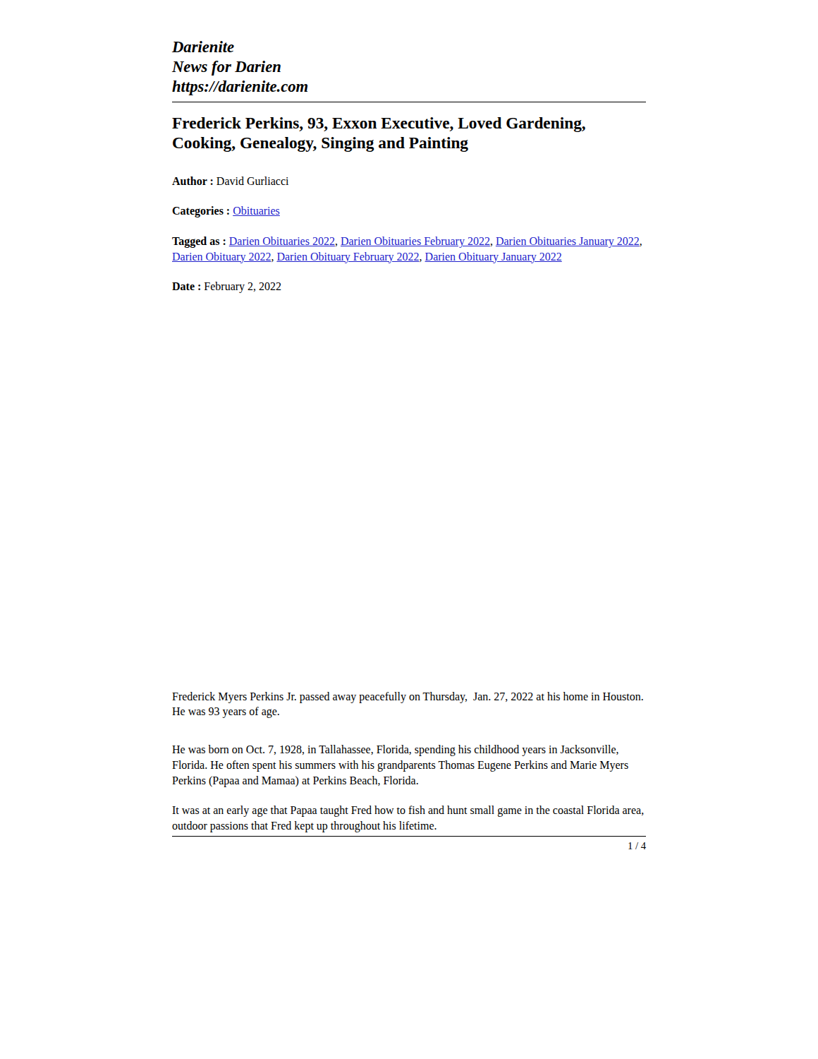Darienite News for Darien https://darienite.com
Frederick Perkins, 93, Exxon Executive, Loved Gardening, Cooking, Genealogy, Singing and Painting
Author : David Gurliacci
Categories : Obituaries
Tagged as : Darien Obituaries 2022, Darien Obituaries February 2022, Darien Obituaries January 2022, Darien Obituary 2022, Darien Obituary February 2022, Darien Obituary January 2022
Date : February 2, 2022
Frederick Myers Perkins Jr. passed away peacefully on Thursday, Jan. 27, 2022 at his home in Houston. He was 93 years of age.
He was born on Oct. 7, 1928, in Tallahassee, Florida, spending his childhood years in Jacksonville, Florida. He often spent his summers with his grandparents Thomas Eugene Perkins and Marie Myers Perkins (Papaa and Mamaa) at Perkins Beach, Florida.
It was at an early age that Papaa taught Fred how to fish and hunt small game in the coastal Florida area, outdoor passions that Fred kept up throughout his lifetime.
1 / 4